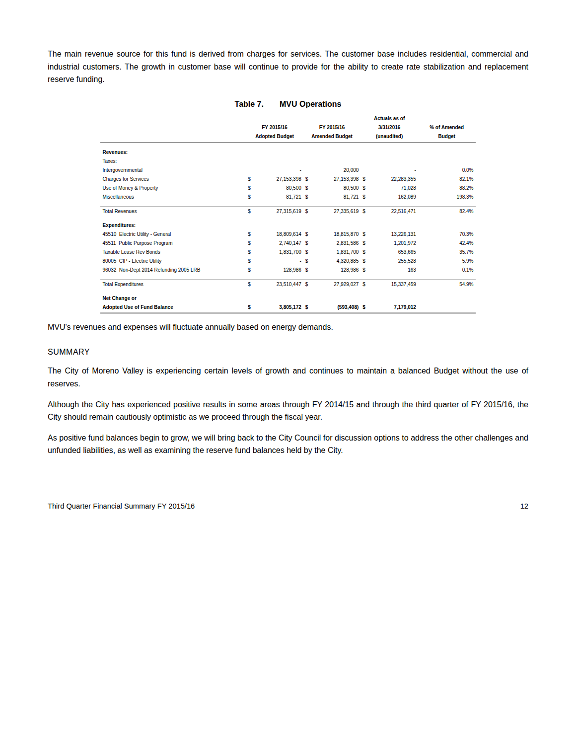The main revenue source for this fund is derived from charges for services. The customer base includes residential, commercial and industrial customers. The growth in customer base will continue to provide for the ability to create rate stabilization and replacement reserve funding.
Table 7. MVU Operations
| | | | Actuals as of | |
| --- | --- | --- | --- | --- |
| | FY 2015/16 | FY 2015/16 | 3/31/2016 | % of Amended |
| | Adopted Budget | Amended Budget | (unaudited) | Budget |
| Revenues: | |
| Taxes: | |
| Intergovernmental | | - | | 20,000 | | - | 0.0% |
| Charges for Services | $ | 27,153,398 | $ | 27,153,398 | $ | 22,283,355 | 82.1% |
| Use of Money & Property | $ | 80,500 | $ | 80,500 | $ | 71,028 | 88.2% |
| Miscellaneous | $ | 81,721 | $ | 81,721 | $ | 162,089 | 198.3% |
| Total Revenues | $ | 27,315,619 | $ | 27,335,619 | $ | 22,516,471 | 82.4% |
| Expenditures: | |
| 45510 Electric Utility - General | $ | 18,809,614 | $ | 18,815,870 | $ | 13,226,131 | 70.3% |
| 45511 Public Purpose Program | $ | 2,740,147 | $ | 2,831,586 | $ | 1,201,972 | 42.4% |
| Taxable Lease Rev Bonds | $ | 1,831,700 | $ | 1,831,700 | $ | 653,665 | 35.7% |
| 80005 CIP - Electric Utility | $ | - | $ | 4,320,885 | $ | 255,528 | 5.9% |
| 96032 Non-Dept 2014 Refunding 2005 LRB | $ | 128,986 | $ | 128,986 | $ | 163 | 0.1% |
| Total Expenditures | $ | 23,510,447 | $ | 27,929,027 | $ | 15,337,459 | 54.9% |
| Net Change or | |
| Adopted Use of Fund Balance | $ | 3,805,172 | $ | (593,408) | $ | 7,179,012 | |
MVU's revenues and expenses will fluctuate annually based on energy demands.
SUMMARY
The City of Moreno Valley is experiencing certain levels of growth and continues to maintain a balanced Budget without the use of reserves.
Although the City has experienced positive results in some areas through FY 2014/15 and through the third quarter of FY 2015/16, the City should remain cautiously optimistic as we proceed through the fiscal year.
As positive fund balances begin to grow, we will bring back to the City Council for discussion options to address the other challenges and unfunded liabilities, as well as examining the reserve fund balances held by the City.
Third Quarter Financial Summary FY 2015/16 12